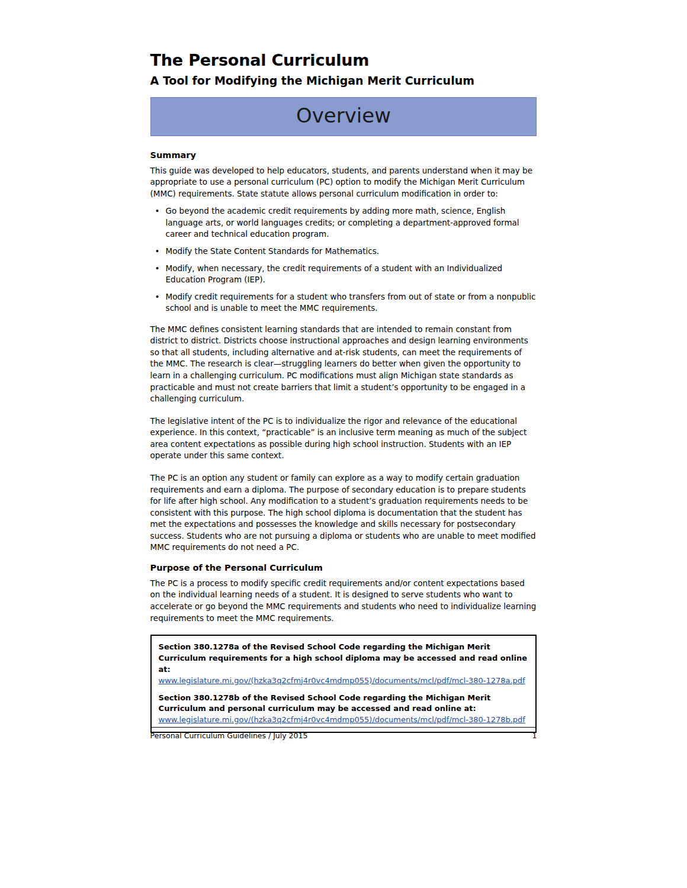The Personal Curriculum
A Tool for Modifying the Michigan Merit Curriculum
Overview
Summary
This guide was developed to help educators, students, and parents understand when it may be appropriate to use a personal curriculum (PC) option to modify the Michigan Merit Curriculum (MMC) requirements. State statute allows personal curriculum modification in order to:
Go beyond the academic credit requirements by adding more math, science, English language arts, or world languages credits; or completing a department-approved formal career and technical education program.
Modify the State Content Standards for Mathematics.
Modify, when necessary, the credit requirements of a student with an Individualized Education Program (IEP).
Modify credit requirements for a student who transfers from out of state or from a nonpublic school and is unable to meet the MMC requirements.
The MMC defines consistent learning standards that are intended to remain constant from district to district. Districts choose instructional approaches and design learning environments so that all students, including alternative and at-risk students, can meet the requirements of the MMC. The research is clear—struggling learners do better when given the opportunity to learn in a challenging curriculum. PC modifications must align Michigan state standards as practicable and must not create barriers that limit a student’s opportunity to be engaged in a challenging curriculum.
The legislative intent of the PC is to individualize the rigor and relevance of the educational experience. In this context, “practicable” is an inclusive term meaning as much of the subject area content expectations as possible during high school instruction. Students with an IEP operate under this same context.
The PC is an option any student or family can explore as a way to modify certain graduation requirements and earn a diploma. The purpose of secondary education is to prepare students for life after high school. Any modification to a student’s graduation requirements needs to be consistent with this purpose. The high school diploma is documentation that the student has met the expectations and possesses the knowledge and skills necessary for postsecondary success. Students who are not pursuing a diploma or students who are unable to meet modified MMC requirements do not need a PC.
Purpose of the Personal Curriculum
The PC is a process to modify specific credit requirements and/or content expectations based on the individual learning needs of a student. It is designed to serve students who want to accelerate or go beyond the MMC requirements and students who need to individualize learning requirements to meet the MMC requirements.
Section 380.1278a of the Revised School Code regarding the Michigan Merit Curriculum requirements for a high school diploma may be accessed and read online at:
www.legislature.mi.gov/(hzka3q2cfmj4r0vc4mdmp055)/documents/mcl/pdf/mcl-380-1278a.pdf
Section 380.1278b of the Revised School Code regarding the Michigan Merit Curriculum and personal curriculum may be accessed and read online at:
www.legislature.mi.gov/(hzka3q2cfmj4r0vc4mdmp055)/documents/mcl/pdf/mcl-380-1278b.pdf
Personal Curriculum Guidelines / July 2015 1